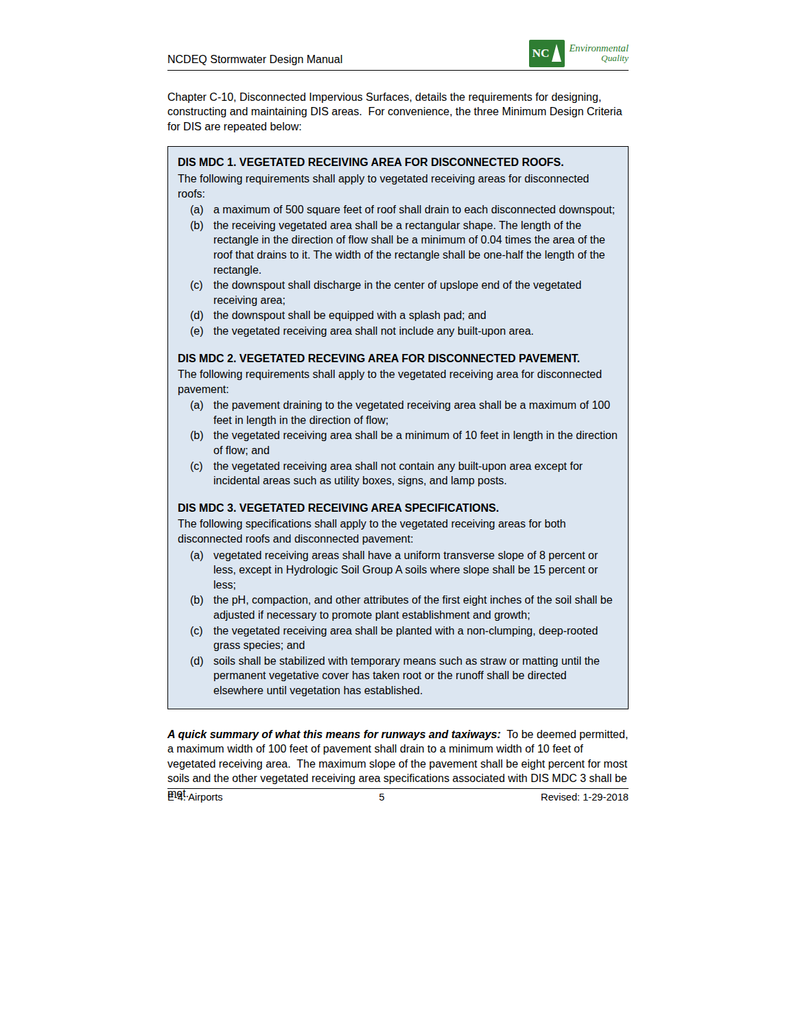NCDEQ Stormwater Design Manual
Environmental Quality
Chapter C-10, Disconnected Impervious Surfaces, details the requirements for designing, constructing and maintaining DIS areas. For convenience, the three Minimum Design Criteria for DIS are repeated below:
DIS MDC 1. VEGETATED RECEIVING AREA FOR DISCONNECTED ROOFS.
The following requirements shall apply to vegetated receiving areas for disconnected roofs:
(a) a maximum of 500 square feet of roof shall drain to each disconnected downspout;
(b) the receiving vegetated area shall be a rectangular shape. The length of the rectangle in the direction of flow shall be a minimum of 0.04 times the area of the roof that drains to it. The width of the rectangle shall be one-half the length of the rectangle.
(c) the downspout shall discharge in the center of upslope end of the vegetated receiving area;
(d) the downspout shall be equipped with a splash pad; and
(e) the vegetated receiving area shall not include any built-upon area.
DIS MDC 2. VEGETATED RECEVING AREA FOR DISCONNECTED PAVEMENT.
The following requirements shall apply to the vegetated receiving area for disconnected pavement:
(a) the pavement draining to the vegetated receiving area shall be a maximum of 100 feet in length in the direction of flow;
(b) the vegetated receiving area shall be a minimum of 10 feet in length in the direction of flow; and
(c) the vegetated receiving area shall not contain any built-upon area except for incidental areas such as utility boxes, signs, and lamp posts.
DIS MDC 3. VEGETATED RECEIVING AREA SPECIFICATIONS.
The following specifications shall apply to the vegetated receiving areas for both disconnected roofs and disconnected pavement:
(a) vegetated receiving areas shall have a uniform transverse slope of 8 percent or less, except in Hydrologic Soil Group A soils where slope shall be 15 percent or less;
(b) the pH, compaction, and other attributes of the first eight inches of the soil shall be adjusted if necessary to promote plant establishment and growth;
(c) the vegetated receiving area shall be planted with a non-clumping, deep-rooted grass species; and
(d) soils shall be stabilized with temporary means such as straw or matting until the permanent vegetative cover has taken root or the runoff shall be directed elsewhere until vegetation has established.
A quick summary of what this means for runways and taxiways: To be deemed permitted, a maximum width of 100 feet of pavement shall drain to a minimum width of 10 feet of vegetated receiving area. The maximum slope of the pavement shall be eight percent for most soils and the other vegetated receiving area specifications associated with DIS MDC 3 shall be met.
E-4. Airports
5
Revised: 1-29-2018